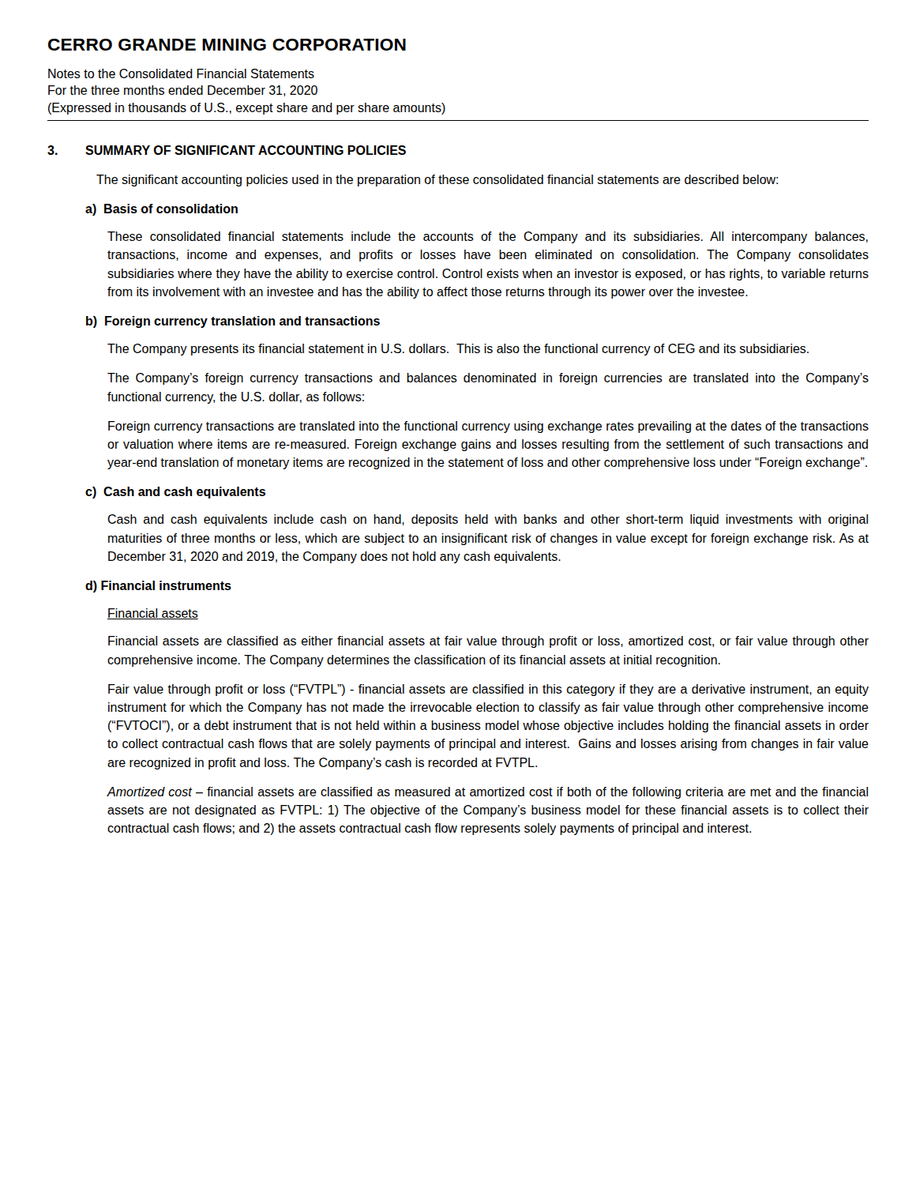CERRO GRANDE MINING CORPORATION
Notes to the Consolidated Financial Statements
For the three months ended December 31, 2020
(Expressed in thousands of U.S., except share and per share amounts)
3. SUMMARY OF SIGNIFICANT ACCOUNTING POLICIES
The significant accounting policies used in the preparation of these consolidated financial statements are described below:
a) Basis of consolidation
These consolidated financial statements include the accounts of the Company and its subsidiaries. All intercompany balances, transactions, income and expenses, and profits or losses have been eliminated on consolidation. The Company consolidates subsidiaries where they have the ability to exercise control. Control exists when an investor is exposed, or has rights, to variable returns from its involvement with an investee and has the ability to affect those returns through its power over the investee.
b) Foreign currency translation and transactions
The Company presents its financial statement in U.S. dollars. This is also the functional currency of CEG and its subsidiaries.
The Company’s foreign currency transactions and balances denominated in foreign currencies are translated into the Company’s functional currency, the U.S. dollar, as follows:
Foreign currency transactions are translated into the functional currency using exchange rates prevailing at the dates of the transactions or valuation where items are re-measured. Foreign exchange gains and losses resulting from the settlement of such transactions and year-end translation of monetary items are recognized in the statement of loss and other comprehensive loss under “Foreign exchange”.
c) Cash and cash equivalents
Cash and cash equivalents include cash on hand, deposits held with banks and other short-term liquid investments with original maturities of three months or less, which are subject to an insignificant risk of changes in value except for foreign exchange risk. As at December 31, 2020 and 2019, the Company does not hold any cash equivalents.
d) Financial instruments
Financial assets
Financial assets are classified as either financial assets at fair value through profit or loss, amortized cost, or fair value through other comprehensive income. The Company determines the classification of its financial assets at initial recognition.
Fair value through profit or loss (“FVTPL”) - financial assets are classified in this category if they are a derivative instrument, an equity instrument for which the Company has not made the irrevocable election to classify as fair value through other comprehensive income (“FVTOCI”), or a debt instrument that is not held within a business model whose objective includes holding the financial assets in order to collect contractual cash flows that are solely payments of principal and interest. Gains and losses arising from changes in fair value are recognized in profit and loss. The Company’s cash is recorded at FVTPL.
Amortized cost – financial assets are classified as measured at amortized cost if both of the following criteria are met and the financial assets are not designated as FVTPL: 1) The objective of the Company’s business model for these financial assets is to collect their contractual cash flows; and 2) the assets contractual cash flow represents solely payments of principal and interest.